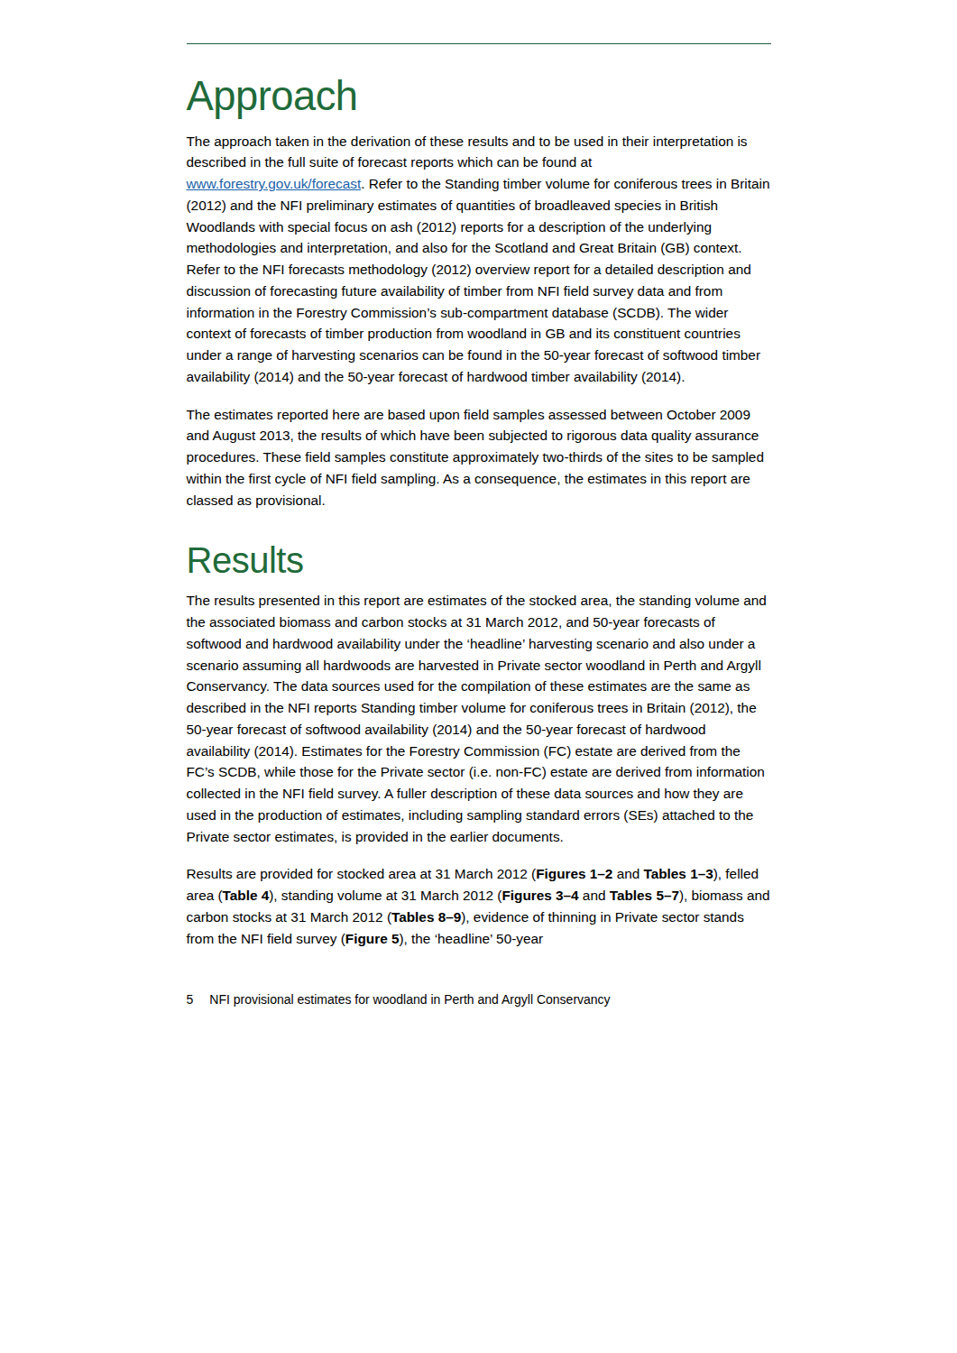Approach
The approach taken in the derivation of these results and to be used in their interpretation is described in the full suite of forecast reports which can be found at www.forestry.gov.uk/forecast. Refer to the Standing timber volume for coniferous trees in Britain (2012) and the NFI preliminary estimates of quantities of broadleaved species in British Woodlands with special focus on ash (2012) reports for a description of the underlying methodologies and interpretation, and also for the Scotland and Great Britain (GB) context. Refer to the NFI forecasts methodology (2012) overview report for a detailed description and discussion of forecasting future availability of timber from NFI field survey data and from information in the Forestry Commission’s sub-compartment database (SCDB). The wider context of forecasts of timber production from woodland in GB and its constituent countries under a range of harvesting scenarios can be found in the 50-year forecast of softwood timber availability (2014) and the 50-year forecast of hardwood timber availability (2014).
The estimates reported here are based upon field samples assessed between October 2009 and August 2013, the results of which have been subjected to rigorous data quality assurance procedures. These field samples constitute approximately two-thirds of the sites to be sampled within the first cycle of NFI field sampling. As a consequence, the estimates in this report are classed as provisional.
Results
The results presented in this report are estimates of the stocked area, the standing volume and the associated biomass and carbon stocks at 31 March 2012, and 50-year forecasts of softwood and hardwood availability under the ‘headline’ harvesting scenario and also under a scenario assuming all hardwoods are harvested in Private sector woodland in Perth and Argyll Conservancy. The data sources used for the compilation of these estimates are the same as described in the NFI reports Standing timber volume for coniferous trees in Britain (2012), the 50-year forecast of softwood availability (2014) and the 50-year forecast of hardwood availability (2014). Estimates for the Forestry Commission (FC) estate are derived from the FC’s SCDB, while those for the Private sector (i.e. non-FC) estate are derived from information collected in the NFI field survey. A fuller description of these data sources and how they are used in the production of estimates, including sampling standard errors (SEs) attached to the Private sector estimates, is provided in the earlier documents.
Results are provided for stocked area at 31 March 2012 (Figures 1–2 and Tables 1–3), felled area (Table 4), standing volume at 31 March 2012 (Figures 3–4 and Tables 5–7), biomass and carbon stocks at 31 March 2012 (Tables 8–9), evidence of thinning in Private sector stands from the NFI field survey (Figure 5), the ‘headline’ 50-year
5 NFI provisional estimates for woodland in Perth and Argyll Conservancy